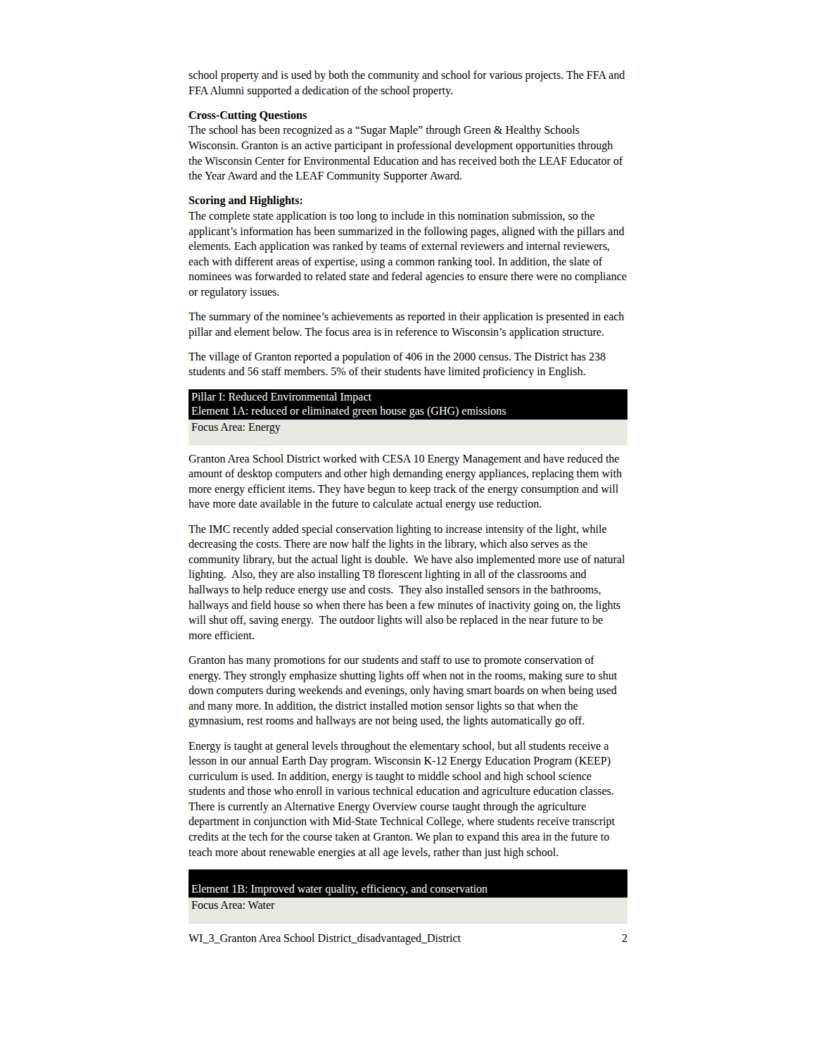school property and is used by both the community and school for various projects. The FFA and FFA Alumni supported a dedication of the school property.
Cross-Cutting Questions
The school has been recognized as a “Sugar Maple” through Green & Healthy Schools Wisconsin. Granton is an active participant in professional development opportunities through the Wisconsin Center for Environmental Education and has received both the LEAF Educator of the Year Award and the LEAF Community Supporter Award.
Scoring and Highlights:
The complete state application is too long to include in this nomination submission, so the applicant’s information has been summarized in the following pages, aligned with the pillars and elements. Each application was ranked by teams of external reviewers and internal reviewers, each with different areas of expertise, using a common ranking tool. In addition, the slate of nominees was forwarded to related state and federal agencies to ensure there were no compliance or regulatory issues.
The summary of the nominee’s achievements as reported in their application is presented in each pillar and element below. The focus area is in reference to Wisconsin’s application structure.
The village of Granton reported a population of 406 in the 2000 census. The District has 238 students and 56 staff members. 5% of their students have limited proficiency in English.
Pillar I: Reduced Environmental Impact
Element 1A: reduced or eliminated green house gas (GHG) emissions
Focus Area: Energy
Granton Area School District worked with CESA 10 Energy Management and have reduced the amount of desktop computers and other high demanding energy appliances, replacing them with more energy efficient items. They have begun to keep track of the energy consumption and will have more date available in the future to calculate actual energy use reduction.
The IMC recently added special conservation lighting to increase intensity of the light, while decreasing the costs. There are now half the lights in the library, which also serves as the community library, but the actual light is double. We have also implemented more use of natural lighting. Also, they are also installing T8 florescent lighting in all of the classrooms and hallways to help reduce energy use and costs. They also installed sensors in the bathrooms, hallways and field house so when there has been a few minutes of inactivity going on, the lights will shut off, saving energy. The outdoor lights will also be replaced in the near future to be more efficient.
Granton has many promotions for our students and staff to use to promote conservation of energy. They strongly emphasize shutting lights off when not in the rooms, making sure to shut down computers during weekends and evenings, only having smart boards on when being used and many more. In addition, the district installed motion sensor lights so that when the gymnasium, rest rooms and hallways are not being used, the lights automatically go off.
Energy is taught at general levels throughout the elementary school, but all students receive a lesson in our annual Earth Day program. Wisconsin K-12 Energy Education Program (KEEP) curriculum is used. In addition, energy is taught to middle school and high school science students and those who enroll in various technical education and agriculture education classes. There is currently an Alternative Energy Overview course taught through the agriculture department in conjunction with Mid-State Technical College, where students receive transcript credits at the tech for the course taken at Granton. We plan to expand this area in the future to teach more about renewable energies at all age levels, rather than just high school.
Element 1B: Improved water quality, efficiency, and conservation
Focus Area: Water
WI_3_Granton Area School District_disadvantaged_District 2